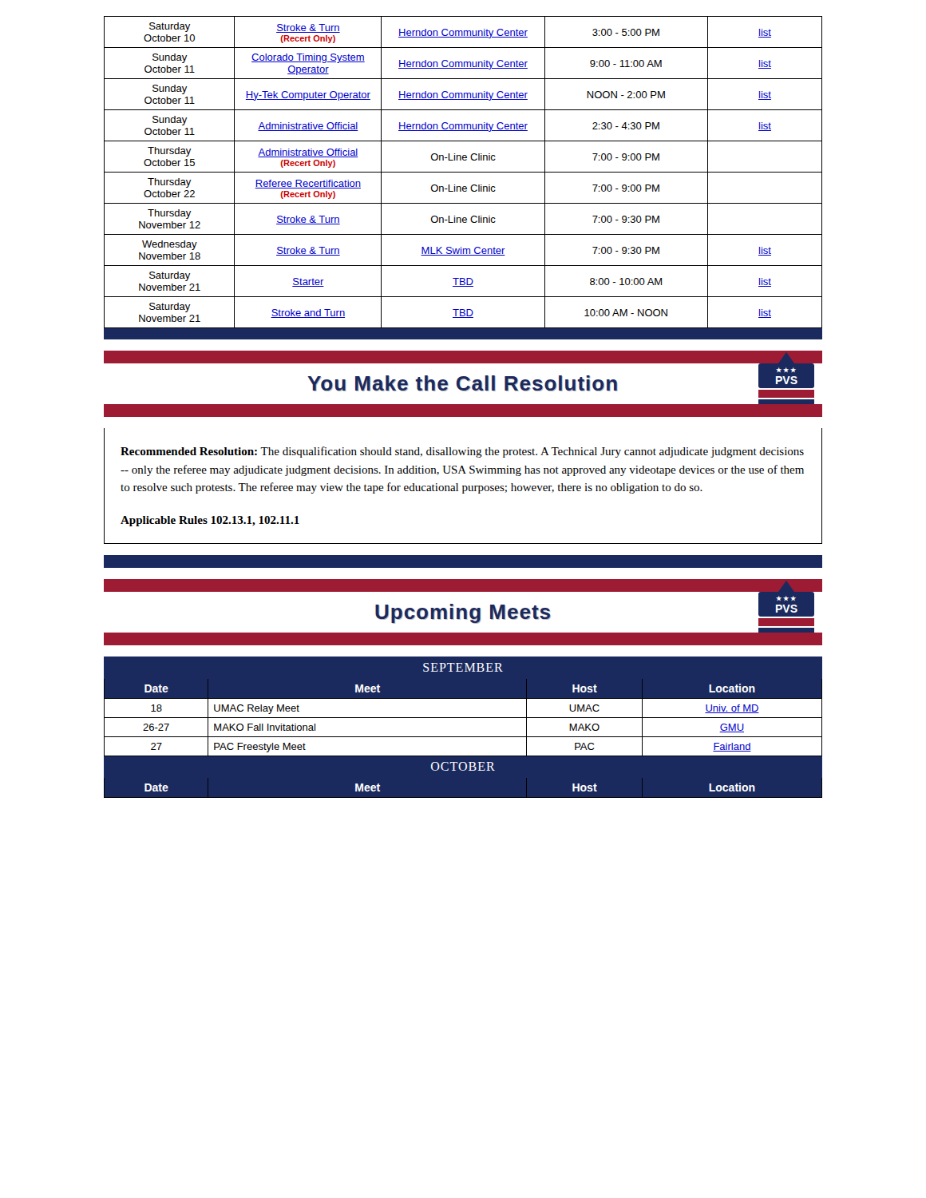| Saturday October 10 | Stroke & Turn (Recert Only) | Herndon Community Center | 3:00 - 5:00 PM | list |
| Sunday October 11 | Colorado Timing System Operator | Herndon Community Center | 9:00 - 11:00 AM | list |
| Sunday October 11 | Hy-Tek Computer Operator | Herndon Community Center | NOON - 2:00 PM | list |
| Sunday October 11 | Administrative Official | Herndon Community Center | 2:30 - 4:30 PM | list |
| Thursday October 15 | Administrative Official (Recert Only) | On-Line Clinic | 7:00 - 9:00 PM | |
| Thursday October 22 | Referee Recertification (Recert Only) | On-Line Clinic | 7:00 - 9:00 PM | |
| Thursday November 12 | Stroke & Turn | On-Line Clinic | 7:00 - 9:30 PM | |
| Wednesday November 18 | Stroke & Turn | MLK Swim Center | 7:00 - 9:30 PM | list |
| Saturday November 21 | Starter | TBD | 8:00 - 10:00 AM | list |
| Saturday November 21 | Stroke and Turn | TBD | 10:00 AM - NOON | list |
You Make the Call Resolution
★★★
PVS
Recommended Resolution: The disqualification should stand, disallowing the protest. A Technical Jury cannot adjudicate judgment decisions -- only the referee may adjudicate judgment decisions. In addition, USA Swimming has not approved any videotape devices or the use of them to resolve such protests. The referee may view the tape for educational purposes; however, there is no obligation to do so.
Applicable Rules 102.13.1, 102.11.1
Upcoming Meets
★★★
PVS
| SEPTEMBER |
| Date | Meet | Host | Location |
| 18 | UMAC Relay Meet | UMAC | Univ. of MD |
| 26-27 | MAKO Fall Invitational | MAKO | GMU |
| 27 | PAC Freestyle Meet | PAC | Fairland |
| OCTOBER |
| Date | Meet | Host | Location |